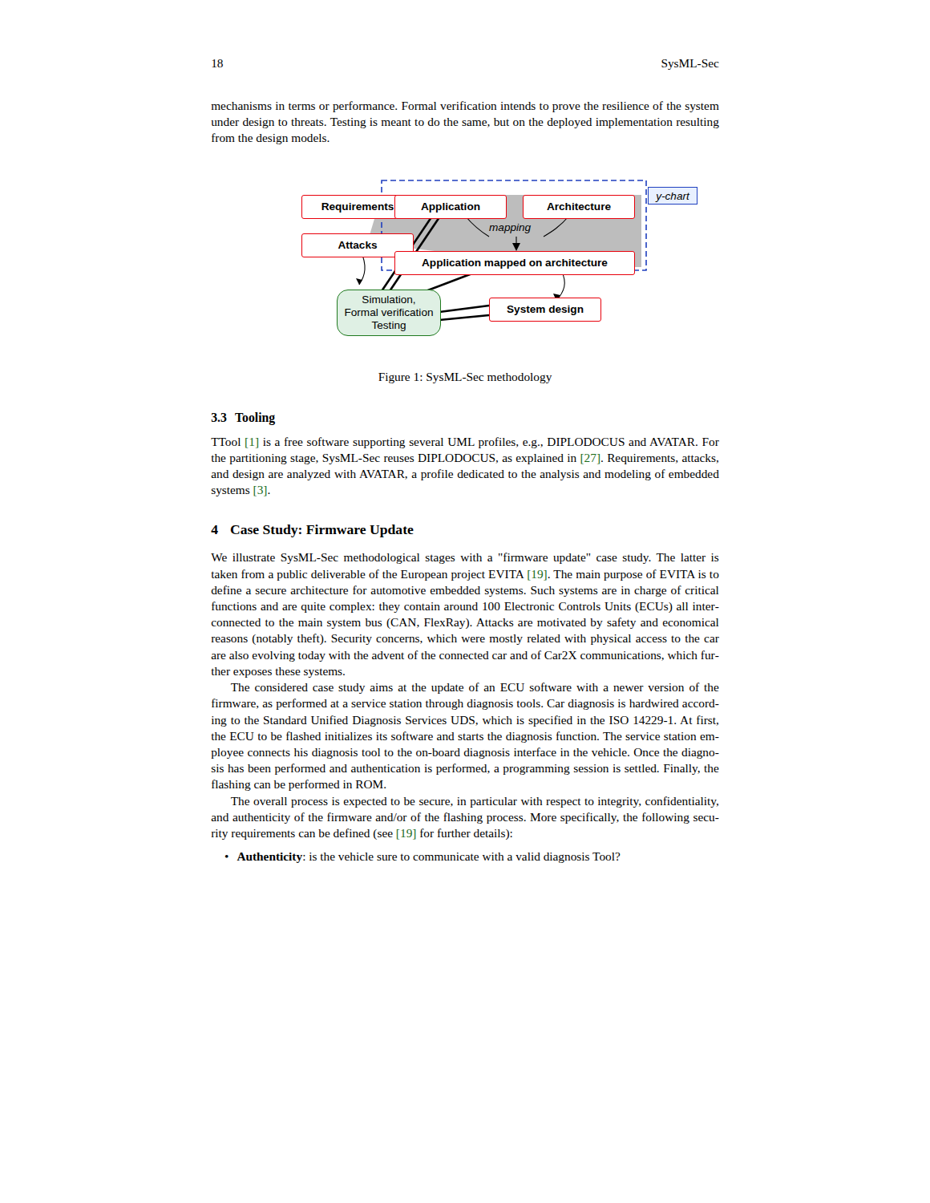18 SysML-Sec
mechanisms in terms or performance. Formal verification intends to prove the resilience of the system under design to threats. Testing is meant to do the same, but on the deployed implementation resulting from the design models.
Requirements
Attacks
Application
Architecture
Application mapped on architecture
y-chart
mapping
Simulation,
Formal verification
Testing
System design
Figure 1: SysML-Sec methodology
3.3 Tooling
TTool [1] is a free software supporting several UML profiles, e.g., DIPLODOCUS and AVATAR. For the partitioning stage, SysML-Sec reuses DIPLODOCUS, as explained in [27]. Requirements, attacks, and design are analyzed with AVATAR, a profile dedicated to the analysis and modeling of embedded systems [3].
4 Case Study: Firmware Update
We illustrate SysML-Sec methodological stages with a "firmware update" case study. The latter is taken from a public deliverable of the European project EVITA [19]. The main purpose of EVITA is to define a secure architecture for automotive embedded systems. Such systems are in charge of critical functions and are quite complex: they contain around 100 Electronic Controls Units (ECUs) all interconnected to the main system bus (CAN, FlexRay). Attacks are motivated by safety and economical reasons (notably theft). Security concerns, which were mostly related with physical access to the car are also evolving today with the advent of the connected car and of Car2X communications, which further exposes these systems.
The considered case study aims at the update of an ECU software with a newer version of the firmware, as performed at a service station through diagnosis tools. Car diagnosis is hardwired according to the Standard Unified Diagnosis Services UDS, which is specified in the ISO 14229-1. At first, the ECU to be flashed initializes its software and starts the diagnosis function. The service station employee connects his diagnosis tool to the on-board diagnosis interface in the vehicle. Once the diagnosis has been performed and authentication is performed, a programming session is settled. Finally, the flashing can be performed in ROM.
The overall process is expected to be secure, in particular with respect to integrity, confidentiality, and authenticity of the firmware and/or of the flashing process. More specifically, the following security requirements can be defined (see [19] for further details):
Authenticity: is the vehicle sure to communicate with a valid diagnosis Tool?